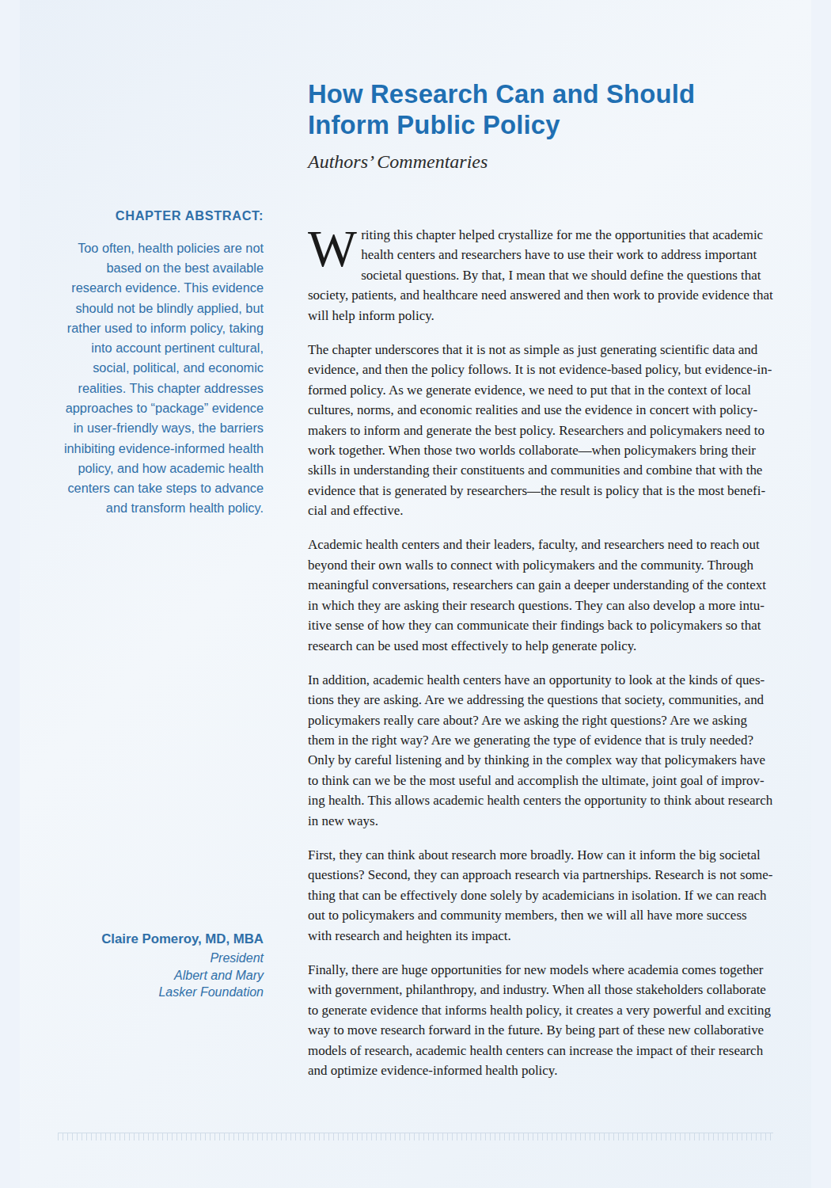CHAPTER ABSTRACT:
Too often, health policies are not based on the best available research evidence. This evidence should not be blindly applied, but rather used to inform policy, taking into account pertinent cultural, social, political, and economic realities. This chapter addresses approaches to “package” evidence in user-friendly ways, the barriers inhibiting evidence-informed health policy, and how academic health centers can take steps to advance and transform health policy.
Claire Pomeroy, MD, MBA
President
Albert and Mary
Lasker Foundation
How Research Can and Should
Inform Public Policy
Authors’ Commentaries
Writing this chapter helped crystallize for me the opportunities that academic health centers and researchers have to use their work to address important societal questions. By that, I mean that we should define the questions that society, patients, and healthcare need answered and then work to provide evidence that will help inform policy.
The chapter underscores that it is not as simple as just generating scientific data and evidence, and then the policy follows. It is not evidence-based policy, but evidence-informed policy. As we generate evidence, we need to put that in the context of local cultures, norms, and economic realities and use the evidence in concert with policymakers to inform and generate the best policy. Researchers and policymakers need to work together. When those two worlds collaborate—when policymakers bring their skills in understanding their constituents and communities and combine that with the evidence that is generated by researchers—the result is policy that is the most beneficial and effective.
Academic health centers and their leaders, faculty, and researchers need to reach out beyond their own walls to connect with policymakers and the community. Through meaningful conversations, researchers can gain a deeper understanding of the context in which they are asking their research questions. They can also develop a more intuitive sense of how they can communicate their findings back to policymakers so that research can be used most effectively to help generate policy.
In addition, academic health centers have an opportunity to look at the kinds of questions they are asking. Are we addressing the questions that society, communities, and policymakers really care about? Are we asking the right questions? Are we asking them in the right way? Are we generating the type of evidence that is truly needed? Only by careful listening and by thinking in the complex way that policymakers have to think can we be the most useful and accomplish the ultimate, joint goal of improving health. This allows academic health centers the opportunity to think about research in new ways.
First, they can think about research more broadly. How can it inform the big societal questions? Second, they can approach research via partnerships. Research is not something that can be effectively done solely by academicians in isolation. If we can reach out to policymakers and community members, then we will all have more success with research and heighten its impact.
Finally, there are huge opportunities for new models where academia comes together with government, philanthropy, and industry. When all those stakeholders collaborate to generate evidence that informs health policy, it creates a very powerful and exciting way to move research forward in the future. By being part of these new collaborative models of research, academic health centers can increase the impact of their research and optimize evidence-informed health policy.